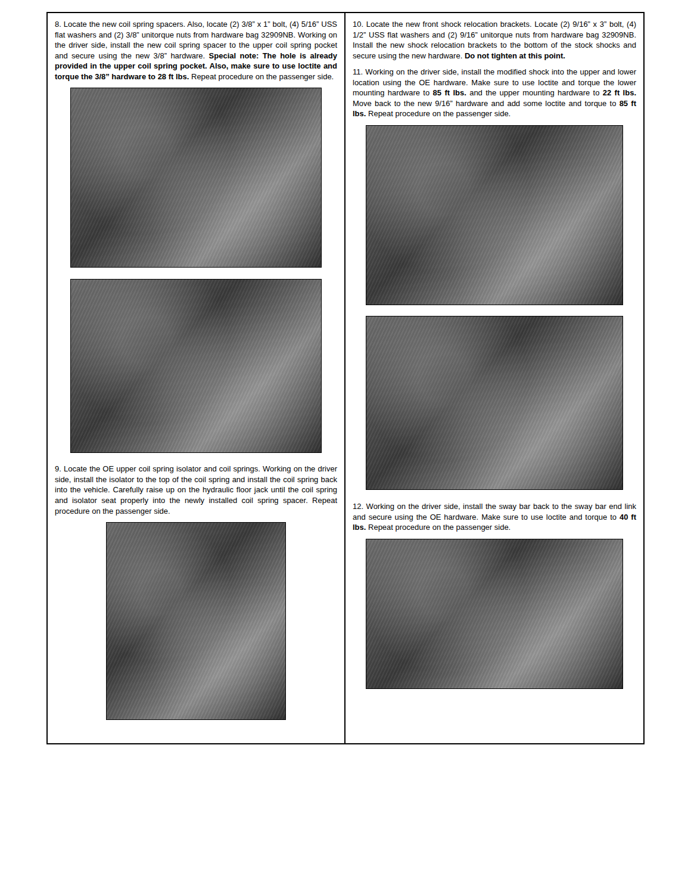8. Locate the new coil spring spacers. Also, locate (2) 3/8” x 1” bolt, (4) 5/16” USS flat washers and (2) 3/8” unitorque nuts from hardware bag 32909NB. Working on the driver side, install the new coil spring spacer to the upper coil spring pocket and secure using the new 3/8” hardware. Special note: The hole is already provided in the upper coil spring pocket. Also, make sure to use loctite and torque the 3/8” hardware to 28 ft lbs. Repeat procedure on the passenger side.
Installing coil spring spacer into upper coil spring pocket
Coil spring spacer seated in pocket
9. Locate the OE upper coil spring isolator and coil springs. Working on the driver side, install the isolator to the top of the coil spring and install the coil spring back into the vehicle. Carefully raise up on the hydraulic floor jack until the coil spring and isolator seat properly into the newly installed coil spring spacer. Repeat procedure on the passenger side.
Coil spring with OE upper isolator
10. Locate the new front shock relocation brackets. Locate (2) 9/16” x 3” bolt, (4) 1/2” USS flat washers and (2) 9/16” unitorque nuts from hardware bag 32909NB. Install the new shock relocation brackets to the bottom of the stock shocks and secure using the new hardware. Do not tighten at this point.
11. Working on the driver side, install the modified shock into the upper and lower location using the OE hardware. Make sure to use loctite and torque the lower mounting hardware to 85 ft lbs. and the upper mounting hardware to 22 ft lbs. Move back to the new 9/16” hardware and add some loctite and torque to 85 ft lbs. Repeat procedure on the passenger side.
Modified shock installed with relocation bracket
Shock relocation bracket hardware
12. Working on the driver side, install the sway bar back to the sway bar end link and secure using the OE hardware. Make sure to use loctite and torque to 40 ft lbs. Repeat procedure on the passenger side.
Sway bar attached to end link